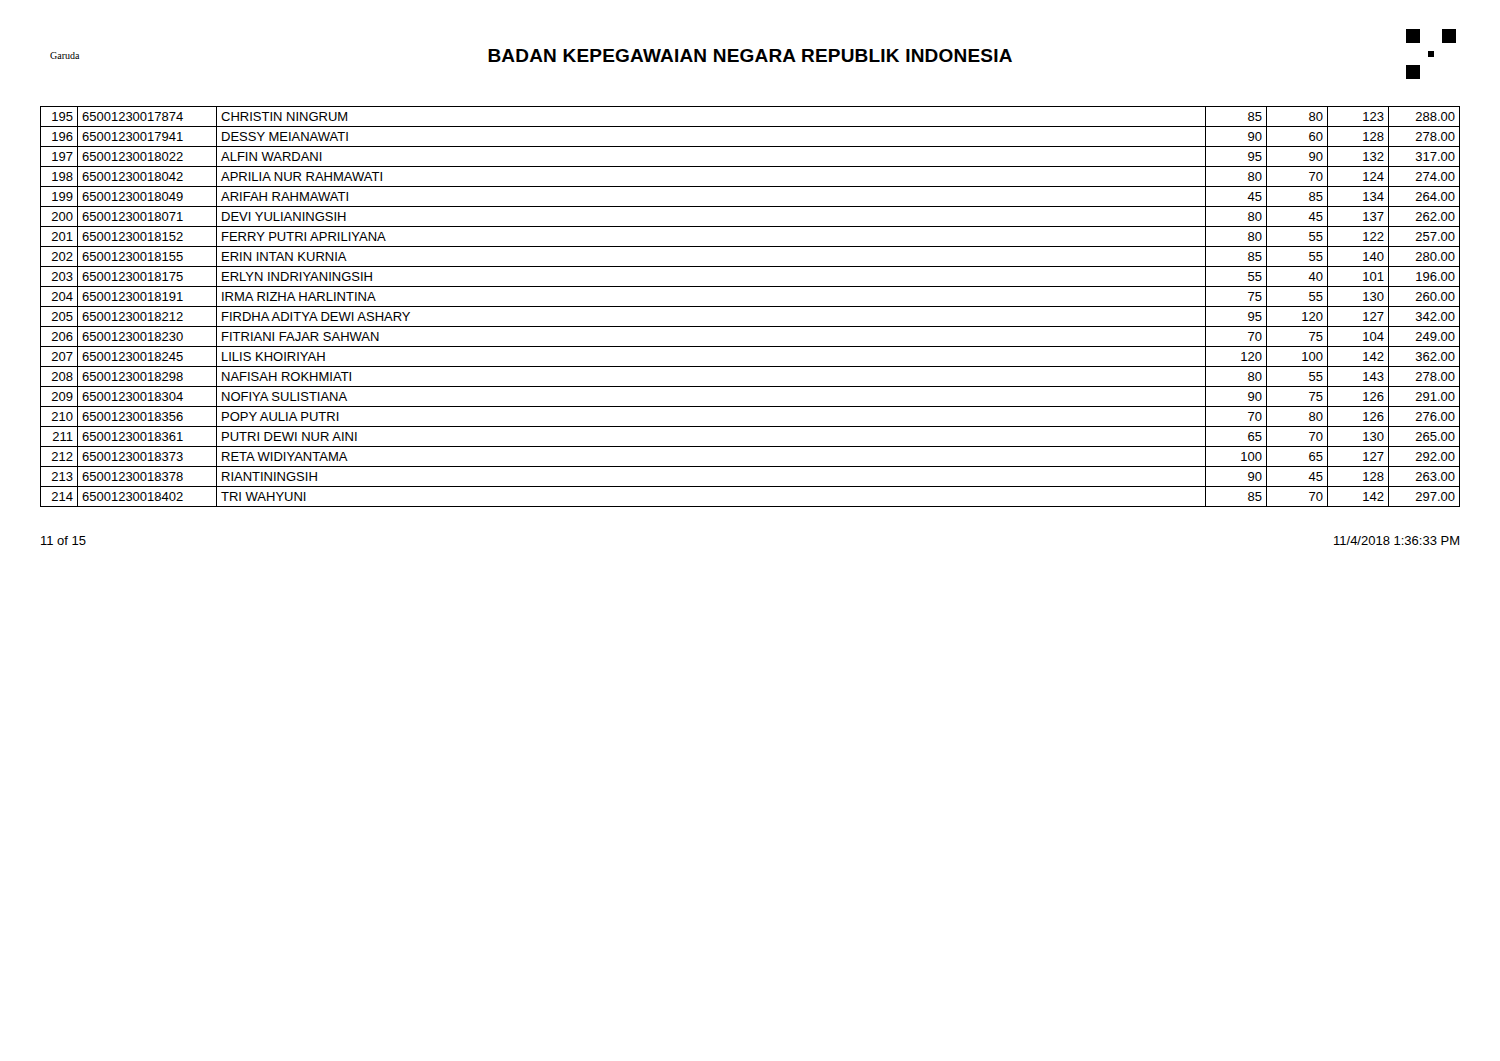BADAN KEPEGAWAIAN NEGARA REPUBLIK INDONESIA
| 195 | 65001230017874 | CHRISTIN NINGRUM | 85 | 80 | 123 | 288.00 |
| 196 | 65001230017941 | DESSY MEIANAWATI | 90 | 60 | 128 | 278.00 |
| 197 | 65001230018022 | ALFIN WARDANI | 95 | 90 | 132 | 317.00 |
| 198 | 65001230018042 | APRILIA NUR RAHMAWATI | 80 | 70 | 124 | 274.00 |
| 199 | 65001230018049 | ARIFAH RAHMAWATI | 45 | 85 | 134 | 264.00 |
| 200 | 65001230018071 | DEVI YULIANINGSIH | 80 | 45 | 137 | 262.00 |
| 201 | 65001230018152 | FERRY PUTRI APRILIYANA | 80 | 55 | 122 | 257.00 |
| 202 | 65001230018155 | ERIN INTAN KURNIA | 85 | 55 | 140 | 280.00 |
| 203 | 65001230018175 | ERLYN INDRIYANINGSIH | 55 | 40 | 101 | 196.00 |
| 204 | 65001230018191 | IRMA RIZHA HARLINTINA | 75 | 55 | 130 | 260.00 |
| 205 | 65001230018212 | FIRDHA ADITYA DEWI ASHARY | 95 | 120 | 127 | 342.00 |
| 206 | 65001230018230 | FITRIANI FAJAR SAHWAN | 70 | 75 | 104 | 249.00 |
| 207 | 65001230018245 | LILIS KHOIRIYAH | 120 | 100 | 142 | 362.00 |
| 208 | 65001230018298 | NAFISAH ROKHMIATI | 80 | 55 | 143 | 278.00 |
| 209 | 65001230018304 | NOFIYA SULISTIANA | 90 | 75 | 126 | 291.00 |
| 210 | 65001230018356 | POPY AULIA PUTRI | 70 | 80 | 126 | 276.00 |
| 211 | 65001230018361 | PUTRI DEWI NUR AINI | 65 | 70 | 130 | 265.00 |
| 212 | 65001230018373 | RETA WIDIYANTAMA | 100 | 65 | 127 | 292.00 |
| 213 | 65001230018378 | RIANTININGSIH | 90 | 45 | 128 | 263.00 |
| 214 | 65001230018402 | TRI WAHYUNI | 85 | 70 | 142 | 297.00 |
11 of 15
11/4/2018 1:36:33 PM